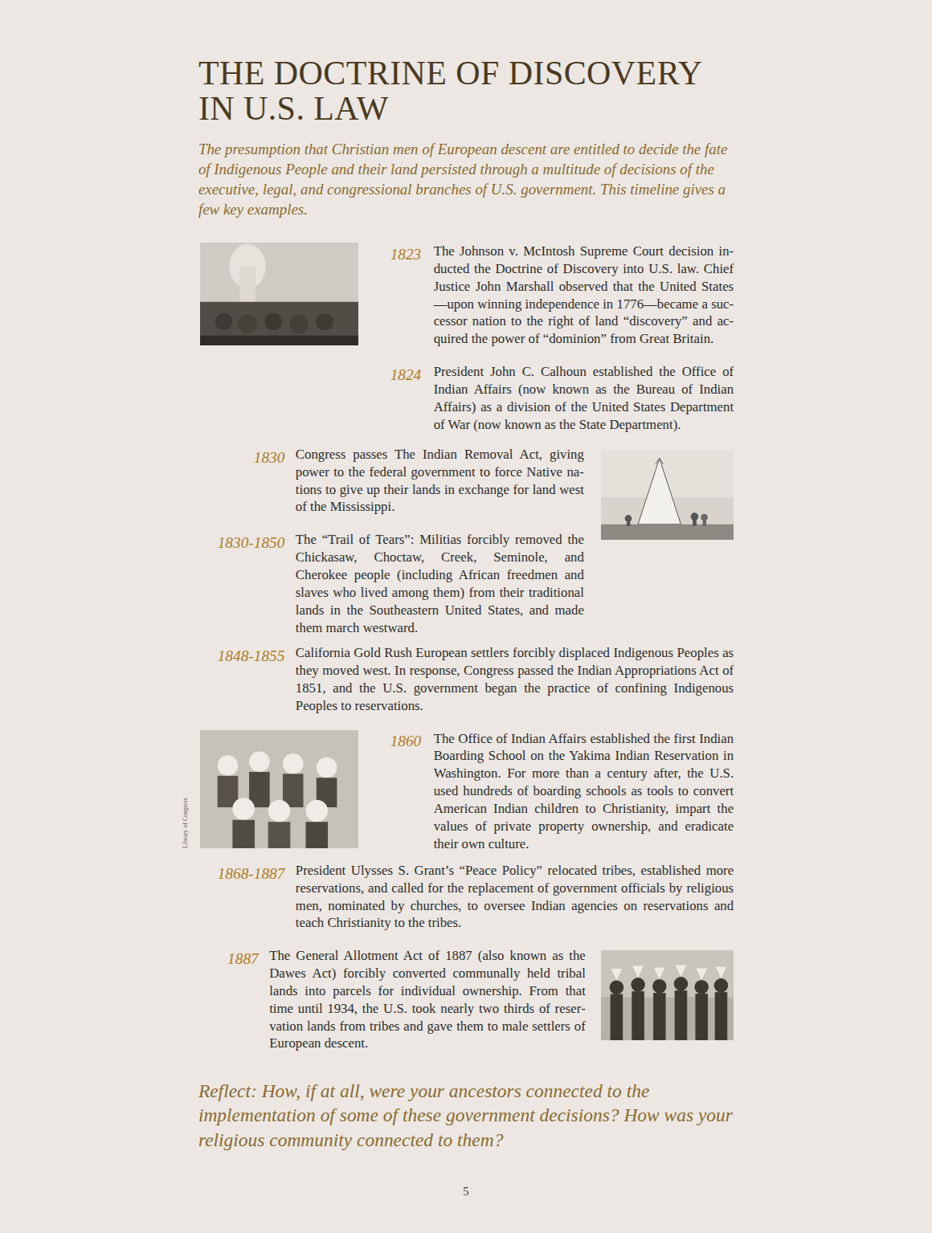THE DOCTRINE OF DISCOVERY IN U.S. LAW
The presumption that Christian men of European descent are entitled to decide the fate of Indigenous People and their land persisted through a multitude of decisions of the executive, legal, and congressional branches of U.S. government. This timeline gives a few key examples.
1823
The Johnson v. McIntosh Supreme Court decision inducted the Doctrine of Discovery into U.S. law. Chief Justice John Marshall observed that the United States—upon winning independence in 1776—became a successor nation to the right of land “discovery” and acquired the power of “dominion” from Great Britain.
1824
President John C. Calhoun established the Office of Indian Affairs (now known as the Bureau of Indian Affairs) as a division of the United States Department of War (now known as the State Department).
1830
Congress passes The Indian Removal Act, giving power to the federal government to force Native nations to give up their lands in exchange for land west of the Mississippi.
1830-1850
The “Trail of Tears”: Militias forcibly removed the Chickasaw, Choctaw, Creek, Seminole, and Cherokee people (including African freedmen and slaves who lived among them) from their traditional lands in the Southeastern United States, and made them march westward.
1848-1855
California Gold Rush European settlers forcibly displaced Indigenous Peoples as they moved west. In response, Congress passed the Indian Appropriations Act of 1851, and the U.S. government began the practice of confining Indigenous Peoples to reservations.
Library of Congress
1860
The Office of Indian Affairs established the first Indian Boarding School on the Yakima Indian Reservation in Washington. For more than a century after, the U.S. used hundreds of boarding schools as tools to convert American Indian children to Christianity, impart the values of private property ownership, and eradicate their own culture.
1868-1887
President Ulysses S. Grant’s “Peace Policy” relocated tribes, established more reservations, and called for the replacement of government officials by religious men, nominated by churches, to oversee Indian agencies on reservations and teach Christianity to the tribes.
1887
The General Allotment Act of 1887 (also known as the Dawes Act) forcibly converted communally held tribal lands into parcels for individual ownership. From that time until 1934, the U.S. took nearly two thirds of reservation lands from tribes and gave them to male settlers of European descent.
Reflect: How, if at all, were your ancestors connected to the implementation of some of these government decisions? How was your religious community connected to them?
5